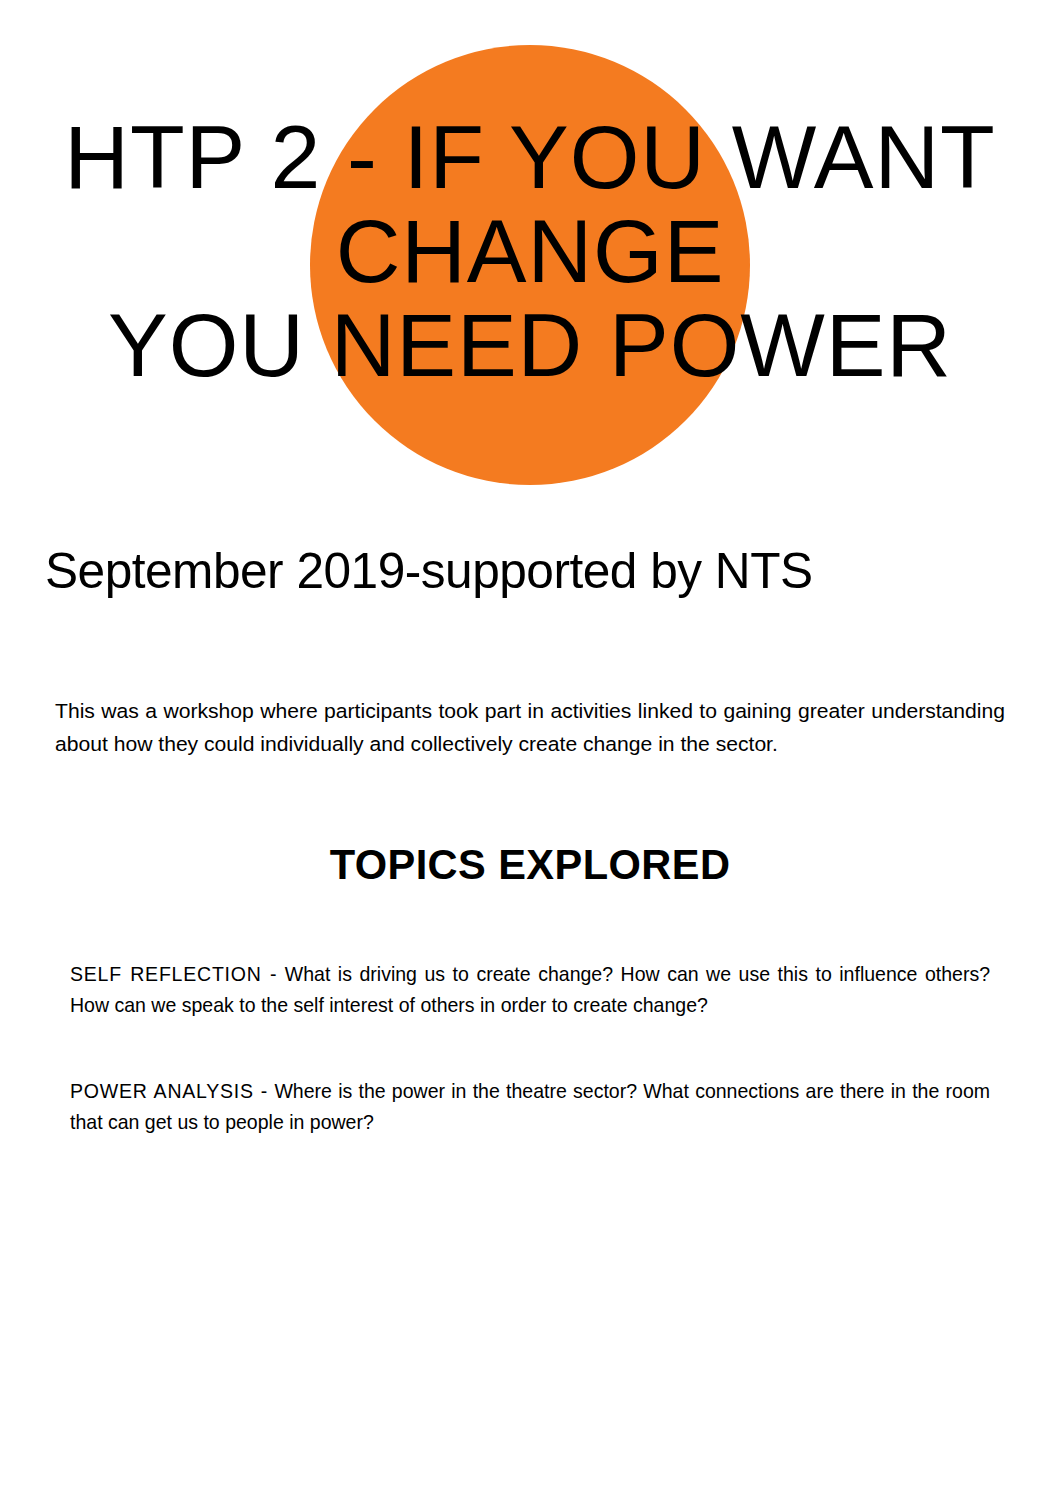HTP 2 - If You Want Change You Need Power
September 2019-supported by NTS
This was a workshop where participants took part in activities linked to gaining greater understanding about how they could individually and collectively create change in the sector.
Topics Explored
SELF REFLECTION - What is driving us to create change? How can we use this to influence others? How can we speak to the self interest of others in order to create change?
POWER ANALYSIS - Where is the power in the theatre sector? What connections are there in the room that can get us to people in power?